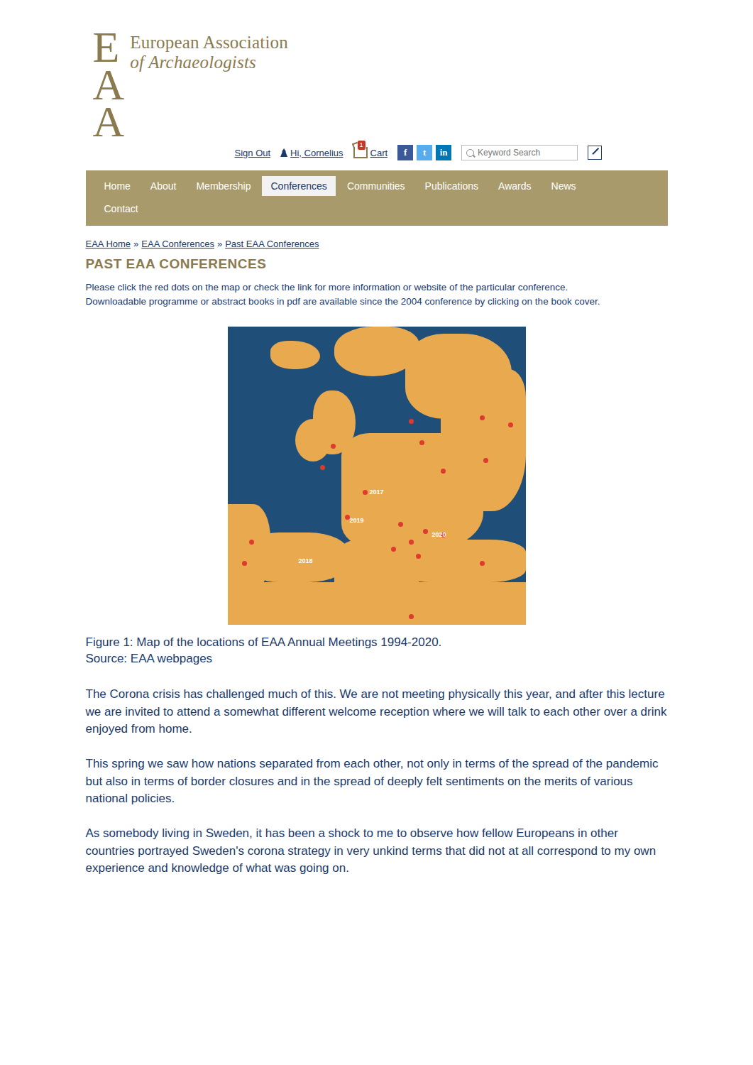EAA
European Association
of Archaeologists
Sign Out Hi, Cornelius 1 Cart f t in Keyword Search
Home
About
Membership
Conferences
Communities
Publications
Awards
News
Contact
EAA Home»EAA Conferences»Past EAA Conferences
PAST EAA CONFERENCES
Please click the red dots on the map or check the link for more information or website of the particular conference. Downloadable programme or abstract books in pdf are available since the 2004 conference by clicking on the book cover.
2017
2019
2020
2018
Figure 1: Map of the locations of EAA Annual Meetings 1994-2020.
Source: EAA webpages
The Corona crisis has challenged much of this. We are not meeting physically this year, and after this lecture we are invited to attend a somewhat different welcome reception where we will talk to each other over a drink enjoyed from home.
This spring we saw how nations separated from each other, not only in terms of the spread of the pandemic but also in terms of border closures and in the spread of deeply felt sentiments on the merits of various national policies.
As somebody living in Sweden, it has been a shock to me to observe how fellow Europeans in other countries portrayed Sweden's corona strategy in very unkind terms that did not at all correspond to my own experience and knowledge of what was going on.